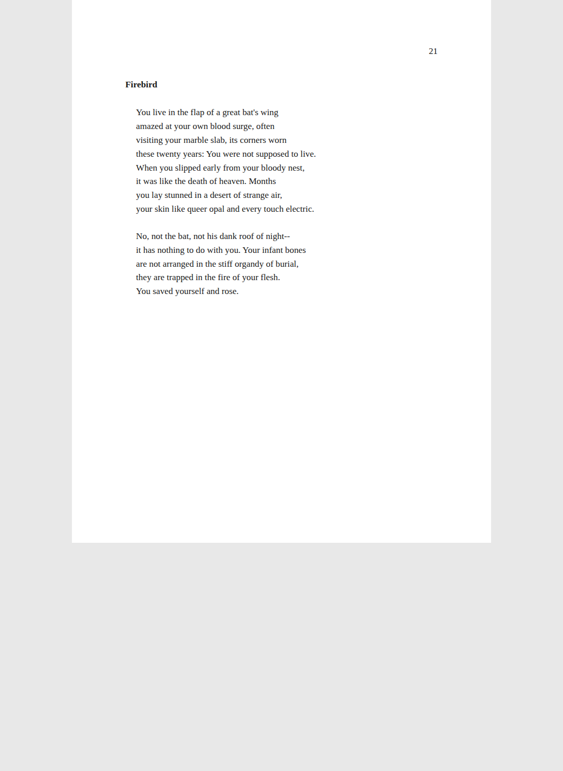21
Firebird
You live in the flap of a great bat's wing
amazed at your own blood surge, often
visiting your marble slab, its corners worn
these twenty years: You were not supposed to live.
When you slipped early from your bloody nest,
it was like the death of heaven. Months
you lay stunned in a desert of strange air,
your skin like queer opal and every touch electric.
No, not the bat, not his dank roof of night--
it has nothing to do with you. Your infant bones
are not arranged in the stiff organdy of burial,
they are trapped in the fire of your flesh.
You saved yourself and rose.